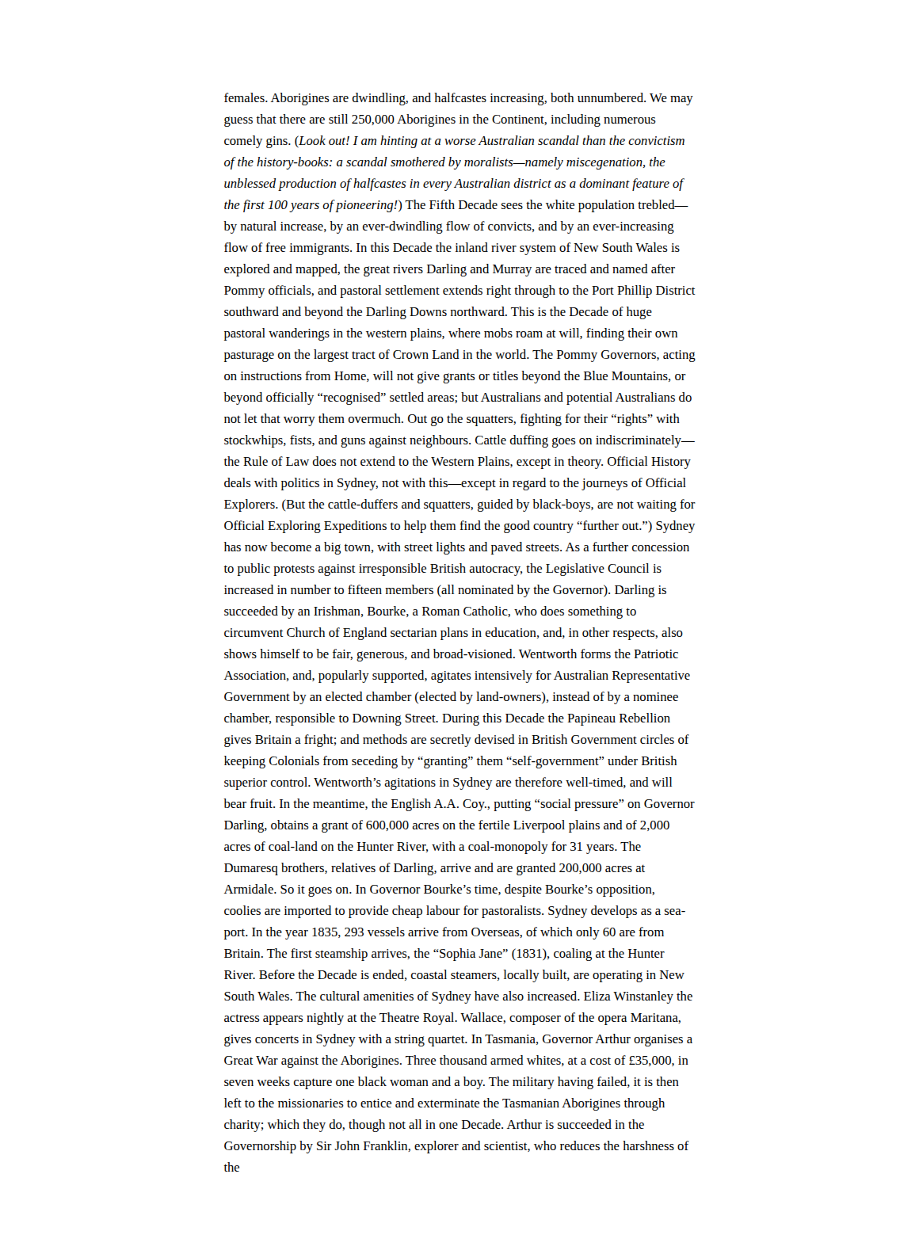females. Aborigines are dwindling, and halfcastes increasing, both unnumbered. We may guess that there are still 250,000 Aborigines in the Continent, including numerous comely gins. (Look out! I am hinting at a worse Australian scandal than the convictism of the history-books: a scandal smothered by moralists—namely miscegenation, the unblessed production of halfcastes in every Australian district as a dominant feature of the first 100 years of pioneering!) The Fifth Decade sees the white population trebled—by natural increase, by an ever-dwindling flow of convicts, and by an ever-increasing flow of free immigrants. In this Decade the inland river system of New South Wales is explored and mapped, the great rivers Darling and Murray are traced and named after Pommy officials, and pastoral settlement extends right through to the Port Phillip District southward and beyond the Darling Downs northward. This is the Decade of huge pastoral wanderings in the western plains, where mobs roam at will, finding their own pasturage on the largest tract of Crown Land in the world. The Pommy Governors, acting on instructions from Home, will not give grants or titles beyond the Blue Mountains, or beyond officially “recognised” settled areas; but Australians and potential Australians do not let that worry them overmuch. Out go the squatters, fighting for their “rights” with stockwhips, fists, and guns against neighbours. Cattle duffing goes on indiscriminately—the Rule of Law does not extend to the Western Plains, except in theory. Official History deals with politics in Sydney, not with this—except in regard to the journeys of Official Explorers. (But the cattle-duffers and squatters, guided by black-boys, are not waiting for Official Exploring Expeditions to help them find the good country “further out.”) Sydney has now become a big town, with street lights and paved streets. As a further concession to public protests against irresponsible British autocracy, the Legislative Council is increased in number to fifteen members (all nominated by the Governor). Darling is succeeded by an Irishman, Bourke, a Roman Catholic, who does something to circumvent Church of England sectarian plans in education, and, in other respects, also shows himself to be fair, generous, and broad-visioned. Wentworth forms the Patriotic Association, and, popularly supported, agitates intensively for Australian Representative Government by an elected chamber (elected by land-owners), instead of by a nominee chamber, responsible to Downing Street. During this Decade the Papineau Rebellion gives Britain a fright; and methods are secretly devised in British Government circles of keeping Colonials from seceding by “granting” them “self-government” under British superior control. Wentworth’s agitations in Sydney are therefore well-timed, and will bear fruit. In the meantime, the English A.A. Coy., putting “social pressure” on Governor Darling, obtains a grant of 600,000 acres on the fertile Liverpool plains and of 2,000 acres of coal-land on the Hunter River, with a coal-monopoly for 31 years. The Dumaresq brothers, relatives of Darling, arrive and are granted 200,000 acres at Armidale. So it goes on. In Governor Bourke’s time, despite Bourke’s opposition, coolies are imported to provide cheap labour for pastoralists. Sydney develops as a sea-port. In the year 1835, 293 vessels arrive from Overseas, of which only 60 are from Britain. The first steamship arrives, the “Sophia Jane” (1831), coaling at the Hunter River. Before the Decade is ended, coastal steamers, locally built, are operating in New South Wales. The cultural amenities of Sydney have also increased. Eliza Winstanley the actress appears nightly at the Theatre Royal. Wallace, composer of the opera Maritana, gives concerts in Sydney with a string quartet. In Tasmania, Governor Arthur organises a Great War against the Aborigines. Three thousand armed whites, at a cost of £35,000, in seven weeks capture one black woman and a boy. The military having failed, it is then left to the missionaries to entice and exterminate the Tasmanian Aborigines through charity; which they do, though not all in one Decade. Arthur is succeeded in the Governorship by Sir John Franklin, explorer and scientist, who reduces the harshness of the